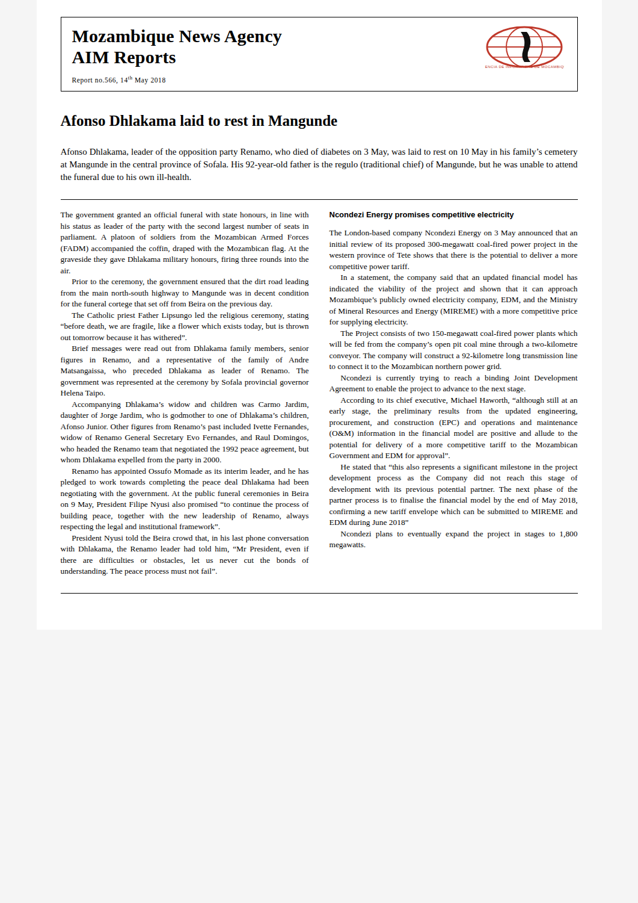Mozambique News Agency
AIM Reports
Report no.566, 14th May 2018
AIM logo AGENCIA DE INFORMACAO DE MOCAMBIQUE
Afonso Dhlakama laid to rest in Mangunde
Afonso Dhlakama, leader of the opposition party Renamo, who died of diabetes on 3 May, was laid to rest on 10 May in his family’s cemetery at Mangunde in the central province of Sofala. His 92-year-old father is the regulo (traditional chief) of Mangunde, but he was unable to attend the funeral due to his own ill-health.
The government granted an official funeral with state honours, in line with his status as leader of the party with the second largest number of seats in parliament. A platoon of soldiers from the Mozambican Armed Forces (FADM) accompanied the coffin, draped with the Mozambican flag. At the graveside they gave Dhlakama military honours, firing three rounds into the air.
Prior to the ceremony, the government ensured that the dirt road leading from the main north-south highway to Mangunde was in decent condition for the funeral cortege that set off from Beira on the previous day.
The Catholic priest Father Lipsungo led the religious ceremony, stating “before death, we are fragile, like a flower which exists today, but is thrown out tomorrow because it has withered”.
Brief messages were read out from Dhlakama family members, senior figures in Renamo, and a representative of the family of Andre Matsangaissa, who preceded Dhlakama as leader of Renamo. The government was represented at the ceremony by Sofala provincial governor Helena Taipo.
Accompanying Dhlakama’s widow and children was Carmo Jardim, daughter of Jorge Jardim, who is godmother to one of Dhlakama’s children, Afonso Junior. Other figures from Renamo’s past included Ivette Fernandes, widow of Renamo General Secretary Evo Fernandes, and Raul Domingos, who headed the Renamo team that negotiated the 1992 peace agreement, but whom Dhlakama expelled from the party in 2000.
Renamo has appointed Ossufo Momade as its interim leader, and he has pledged to work towards completing the peace deal Dhlakama had been negotiating with the government. At the public funeral ceremonies in Beira on 9 May, President Filipe Nyusi also promised “to continue the process of building peace, together with the new leadership of Renamo, always respecting the legal and institutional framework”.
President Nyusi told the Beira crowd that, in his last phone conversation with Dhlakama, the Renamo leader had told him, “Mr President, even if there are difficulties or obstacles, let us never cut the bonds of understanding. The peace process must not fail”.
Ncondezi Energy promises competitive electricity
The London-based company Ncondezi Energy on 3 May announced that an initial review of its proposed 300-megawatt coal-fired power project in the western province of Tete shows that there is the potential to deliver a more competitive power tariff.
In a statement, the company said that an updated financial model has indicated the viability of the project and shown that it can approach Mozambique’s publicly owned electricity company, EDM, and the Ministry of Mineral Resources and Energy (MIREME) with a more competitive price for supplying electricity.
The Project consists of two 150-megawatt coal-fired power plants which will be fed from the company’s open pit coal mine through a two-kilometre conveyor. The company will construct a 92-kilometre long transmission line to connect it to the Mozambican northern power grid.
Ncondezi is currently trying to reach a binding Joint Development Agreement to enable the project to advance to the next stage.
According to its chief executive, Michael Haworth, “although still at an early stage, the preliminary results from the updated engineering, procurement, and construction (EPC) and operations and maintenance (O&M) information in the financial model are positive and allude to the potential for delivery of a more competitive tariff to the Mozambican Government and EDM for approval”.
He stated that “this also represents a significant milestone in the project development process as the Company did not reach this stage of development with its previous potential partner. The next phase of the partner process is to finalise the financial model by the end of May 2018, confirming a new tariff envelope which can be submitted to MIREME and EDM during June 2018”
Ncondezi plans to eventually expand the project in stages to 1,800 megawatts.